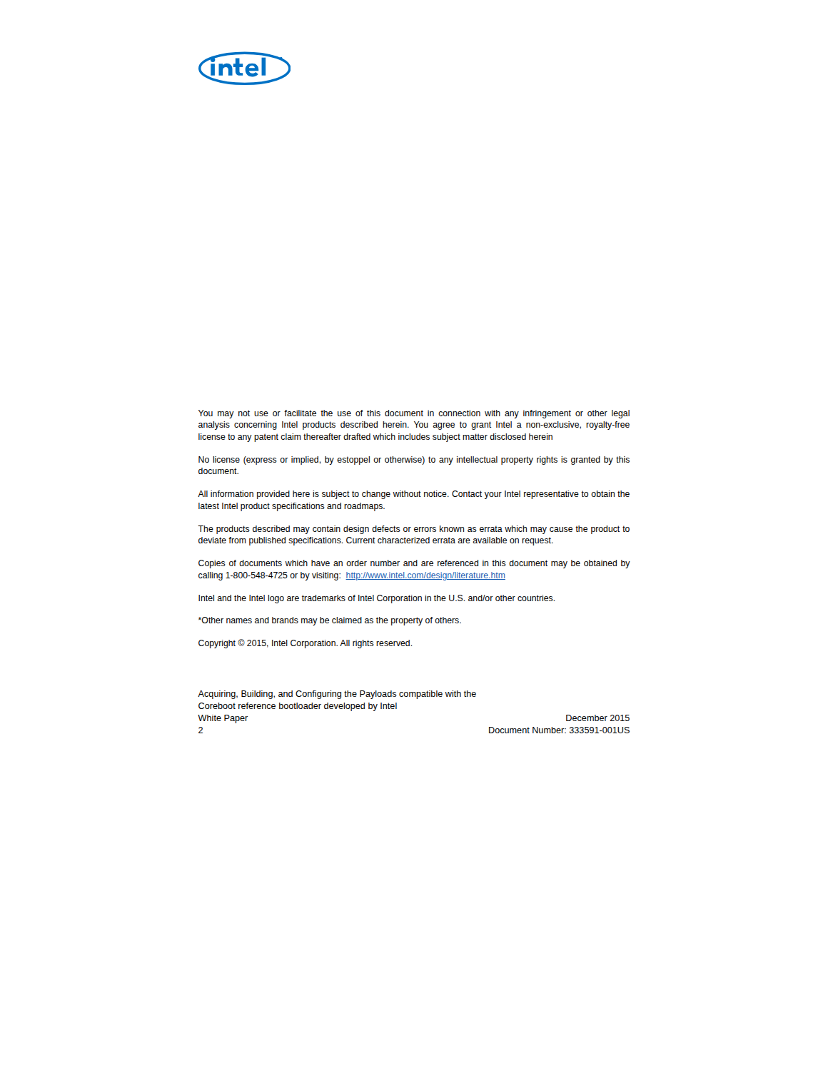You may not use or facilitate the use of this document in connection with any infringement or other legal analysis concerning Intel products described herein. You agree to grant Intel a non-exclusive, royalty-free license to any patent claim thereafter drafted which includes subject matter disclosed herein
No license (express or implied, by estoppel or otherwise) to any intellectual property rights is granted by this document.
All information provided here is subject to change without notice. Contact your Intel representative to obtain the latest Intel product specifications and roadmaps.
The products described may contain design defects or errors known as errata which may cause the product to deviate from published specifications. Current characterized errata are available on request.
Copies of documents which have an order number and are referenced in this document may be obtained by calling 1-800-548-4725 or by visiting: http://www.intel.com/design/literature.htm
Intel and the Intel logo are trademarks of Intel Corporation in the U.S. and/or other countries.
*Other names and brands may be claimed as the property of others.
Copyright © 2015, Intel Corporation. All rights reserved.
Acquiring, Building, and Configuring the Payloads compatible with the Coreboot reference bootloader developed by Intel
White Paper
2
December 2015
Document Number: 333591-001US